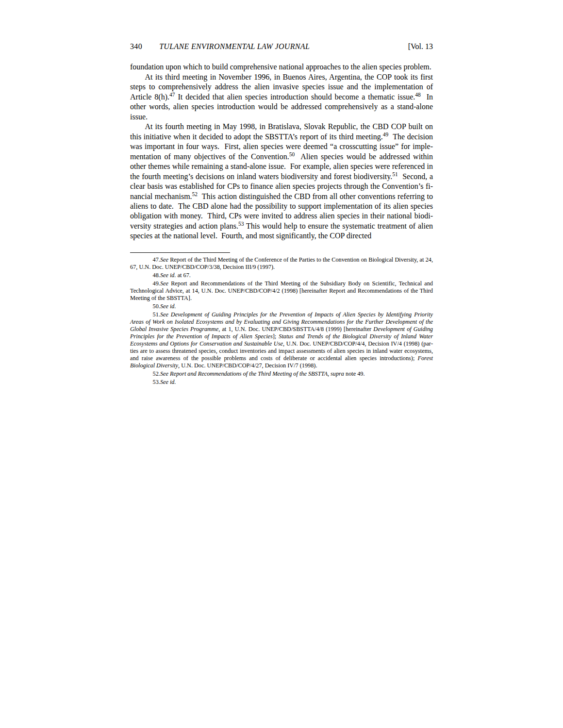340 TULANE ENVIRONMENTAL LAW JOURNAL [Vol. 13
foundation upon which to build comprehensive national approaches to the alien species problem.
At its third meeting in November 1996, in Buenos Aires, Argentina, the COP took its first steps to comprehensively address the alien invasive species issue and the implementation of Article 8(h).47 It decided that alien species introduction should become a thematic issue.48 In other words, alien species introduction would be addressed comprehensively as a stand-alone issue.
At its fourth meeting in May 1998, in Bratislava, Slovak Republic, the CBD COP built on this initiative when it decided to adopt the SBSTTA’s report of its third meeting.49 The decision was important in four ways. First, alien species were deemed “a crosscutting issue” for implementation of many objectives of the Convention.50 Alien species would be addressed within other themes while remaining a stand-alone issue. For example, alien species were referenced in the fourth meeting’s decisions on inland waters biodiversity and forest biodiversity.51 Second, a clear basis was established for CPs to finance alien species projects through the Convention’s financial mechanism.52 This action distinguished the CBD from all other conventions referring to aliens to date. The CBD alone had the possibility to support implementation of its alien species obligation with money. Third, CPs were invited to address alien species in their national biodiversity strategies and action plans.53 This would help to ensure the systematic treatment of alien species at the national level. Fourth, and most significantly, the COP directed
47. See Report of the Third Meeting of the Conference of the Parties to the Convention on Biological Diversity, at 24, 67, U.N. Doc. UNEP/CBD/COP/3/38, Decision III/9 (1997).
48. See id. at 67.
49. See Report and Recommendations of the Third Meeting of the Subsidiary Body on Scientific, Technical and Technological Advice, at 14, U.N. Doc. UNEP/CBD/COP/4/2 (1998) [hereinafter Report and Recommendations of the Third Meeting of the SBSTTA].
50. See id.
51. See Development of Guiding Principles for the Prevention of Impacts of Alien Species by Identifying Priority Areas of Work on Isolated Ecosystems and by Evaluating and Giving Recommendations for the Further Development of the Global Invasive Species Programme, at 1, U.N. Doc. UNEP/CBD/SBSTTA/4/8 (1999) [hereinafter Development of Guiding Principles for the Prevention of Impacts of Alien Species]; Status and Trends of the Biological Diversity of Inland Water Ecosystems and Options for Conservation and Sustainable Use, U.N. Doc. UNEP/CBD/COP/4/4, Decision IV/4 (1998) (parties are to assess threatened species, conduct inventories and impact assessments of alien species in inland water ecosystems, and raise awareness of the possible problems and costs of deliberate or accidental alien species introductions); Forest Biological Diversity, U.N. Doc. UNEP/CBD/COP/4/27, Decision IV/7 (1998).
52. See Report and Recommendations of the Third Meeting of the SBSTTA, supra note 49.
53. See id.